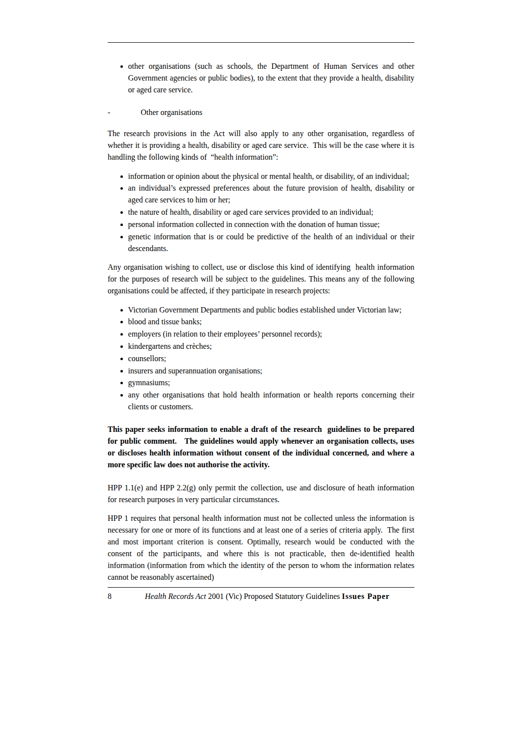other organisations (such as schools, the Department of Human Services and other Government agencies or public bodies), to the extent that they provide a health, disability or aged care service.
-Other organisations
The research provisions in the Act will also apply to any other organisation, regardless of whether it is providing a health, disability or aged care service. This will be the case where it is handling the following kinds of “health information”:
information or opinion about the physical or mental health, or disability, of an individual;
an individual’s expressed preferences about the future provision of health, disability or aged care services to him or her;
the nature of health, disability or aged care services provided to an individual;
personal information collected in connection with the donation of human tissue;
genetic information that is or could be predictive of the health of an individual or their descendants.
Any organisation wishing to collect, use or disclose this kind of identifying health information for the purposes of research will be subject to the guidelines. This means any of the following organisations could be affected, if they participate in research projects:
Victorian Government Departments and public bodies established under Victorian law;
blood and tissue banks;
employers (in relation to their employees’ personnel records);
kindergartens and crèches;
counsellors;
insurers and superannuation organisations;
gymnasiums;
any other organisations that hold health information or health reports concerning their clients or customers.
This paper seeks information to enable a draft of the research guidelines to be prepared for public comment. The guidelines would apply whenever an organisation collects, uses or discloses health information without consent of the individual concerned, and where a more specific law does not authorise the activity.
HPP 1.1(e) and HPP 2.2(g) only permit the collection, use and disclosure of heath information for research purposes in very particular circumstances.
HPP 1 requires that personal health information must not be collected unless the information is necessary for one or more of its functions and at least one of a series of criteria apply. The first and most important criterion is consent. Optimally, research would be conducted with the consent of the participants, and where this is not practicable, then de-identified health information (information from which the identity of the person to whom the information relates cannot be reasonably ascertained)
8
Health Records Act 2001 (Vic) Proposed Statutory Guidelines Issues Paper